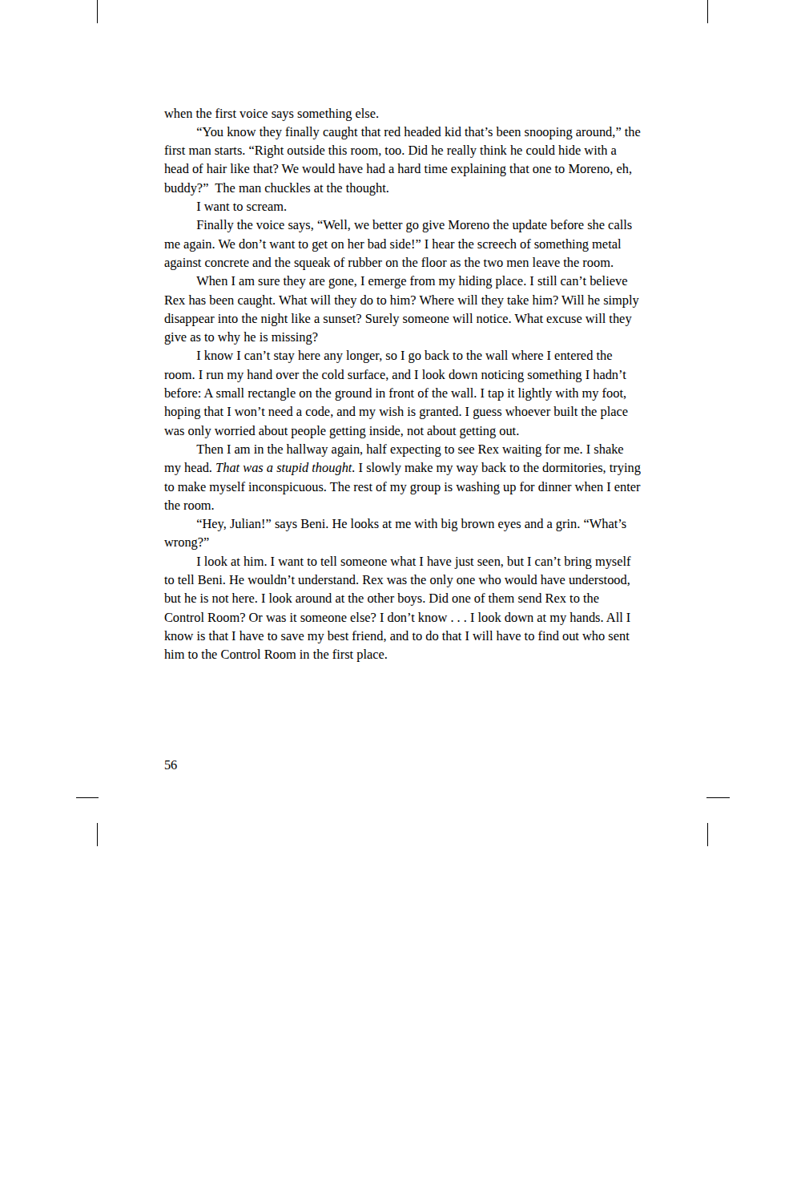when the first voice says something else.
“You know they finally caught that red headed kid that’s been snooping around,” the first man starts. “Right outside this room, too. Did he really think he could hide with a head of hair like that? We would have had a hard time explaining that one to Moreno, eh, buddy?” The man chuckles at the thought.
I want to scream.
Finally the voice says, “Well, we better go give Moreno the update before she calls me again. We don’t want to get on her bad side!” I hear the screech of something metal against concrete and the squeak of rubber on the floor as the two men leave the room.
When I am sure they are gone, I emerge from my hiding place. I still can’t believe Rex has been caught. What will they do to him? Where will they take him? Will he simply disappear into the night like a sunset? Surely someone will notice. What excuse will they give as to why he is missing?
I know I can’t stay here any longer, so I go back to the wall where I entered the room. I run my hand over the cold surface, and I look down noticing something I hadn’t before: A small rectangle on the ground in front of the wall. I tap it lightly with my foot, hoping that I won’t need a code, and my wish is granted. I guess whoever built the place was only worried about people getting inside, not about getting out.
Then I am in the hallway again, half expecting to see Rex waiting for me. I shake my head. That was a stupid thought. I slowly make my way back to the dormitories, trying to make myself inconspicuous. The rest of my group is washing up for dinner when I enter the room.
“Hey, Julian!” says Beni. He looks at me with big brown eyes and a grin. “What’s wrong?”
I look at him. I want to tell someone what I have just seen, but I can’t bring myself to tell Beni. He wouldn’t understand. Rex was the only one who would have understood, but he is not here. I look around at the other boys. Did one of them send Rex to the Control Room? Or was it someone else? I don’t know . . . I look down at my hands. All I know is that I have to save my best friend, and to do that I will have to find out who sent him to the Control Room in the first place.
56